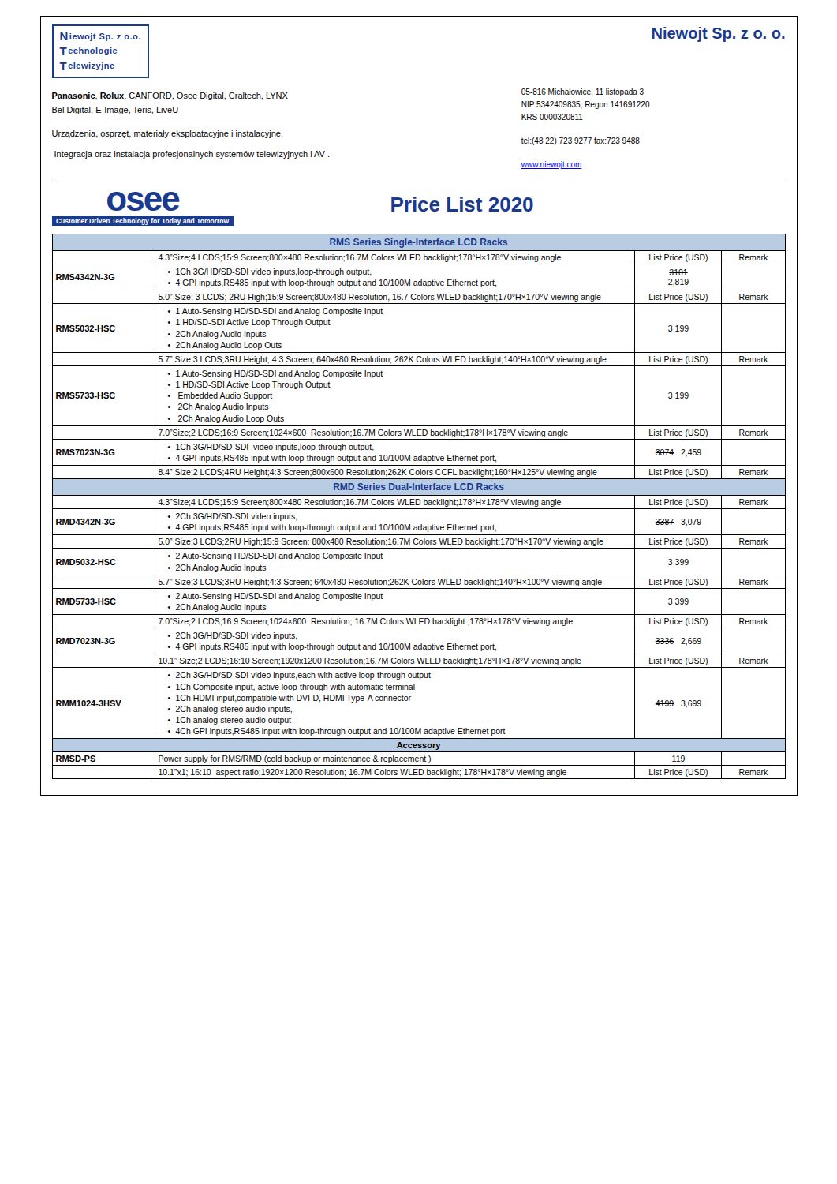Niewojt Sp. z o.o.
Technologie
Telewizyjne
Niewojt Sp. z o. o.
Panasonic, Rolux, CANFORD, Osee Digital, Craltech, LYNX
Bel Digital, E-Image, Teris, LiveU
Urządzenia, osprzęt, materiały eksploatacyjne i instalacyjne.
Integracja oraz instalacja profesjonalnych systemów telewizyjnych i AV .
05-816 Michałowice, 11 listopada 3
NIP 5342409835; Regon 141691220
KRS 0000320811
tel:(48 22) 723 9277 fax:723 9488
www.niewojt.com
osee
Customer Driven Technology for Today and Tomorrow
Price List 2020
| RMS Series Single-Interface LCD Racks |
| | 4.3”Size;4 LCDS;15:9 Screen;800×480 Resolution;16.7M Colors WLED backlight;178°H×178°V viewing angle | List Price (USD) | Remark |
| RMS4342N-3G | 1Ch 3G/HD/SD-SDI video inputs,loop-through output, 4 GPI inputs,RS485 input with loop-through output and 10/100M adaptive Ethernet port, | 3101 2,819 | |
| | 5.0” Size; 3 LCDS; 2RU High;15:9 Screen;800x480 Resolution, 16.7 Colors WLED backlight;170°H×170°V viewing angle | List Price (USD) | Remark |
| RMS5032-HSC | 1 Auto-Sensing HD/SD-SDI and Analog Composite Input 1 HD/SD-SDI Active Loop Through Output 2Ch Analog Audio Inputs 2Ch Analog Audio Loop Outs | 3 199 | |
| | 5.7” Size;3 LCDS;3RU Height; 4:3 Screen; 640x480 Resolution; 262K Colors WLED backlight;140°H×100°V viewing angle | List Price (USD) | Remark |
| RMS5733-HSC | 1 Auto-Sensing HD/SD-SDI and Analog Composite Input 1 HD/SD-SDI Active Loop Through Output Embedded Audio Support 2Ch Analog Audio Inputs 2Ch Analog Audio Loop Outs | 3 199 | |
| | 7.0”Size;2 LCDS;16:9 Screen;1024×600 Resolution;16.7M Colors WLED backlight;178°H×178°V viewing angle | List Price (USD) | Remark |
| RMS7023N-3G | 1Ch 3G/HD/SD-SDI video inputs,loop-through output, 4 GPI inputs,RS485 input with loop-through output and 10/100M adaptive Ethernet port, | 3074 2,459 | |
| | 8.4” Size;2 LCDS;4RU Height;4:3 Screen;800x600 Resolution;262K Colors CCFL backlight;160°H×125°V viewing angle | List Price (USD) | Remark |
| RMD Series Dual-Interface LCD Racks |
| | 4.3”Size;4 LCDS;15:9 Screen;800×480 Resolution;16.7M Colors WLED backlight;178°H×178°V viewing angle | List Price (USD) | Remark |
| RMD4342N-3G | 2Ch 3G/HD/SD-SDI video inputs, 4 GPI inputs,RS485 input with loop-through output and 10/100M adaptive Ethernet port, | 3387 3,079 | |
| | 5.0” Size;3 LCDS;2RU High;15:9 Screen; 800x480 Resolution;16.7M Colors WLED backlight;170°H×170°V viewing angle | List Price (USD) | Remark |
| RMD5032-HSC | 2 Auto-Sensing HD/SD-SDI and Analog Composite Input 2Ch Analog Audio Inputs | 3 399 | |
| | 5.7” Size;3 LCDS;3RU Height;4:3 Screen; 640x480 Resolution;262K Colors WLED backlight;140°H×100°V viewing angle | List Price (USD) | Remark |
| RMD5733-HSC | 2 Auto-Sensing HD/SD-SDI and Analog Composite Input 2Ch Analog Audio Inputs | 3 399 | |
| | 7.0”Size;2 LCDS;16:9 Screen;1024×600 Resolution; 16.7M Colors WLED backlight ;178°H×178°V viewing angle | List Price (USD) | Remark |
| RMD7023N-3G | 2Ch 3G/HD/SD-SDI video inputs, 4 GPI inputs,RS485 input with loop-through output and 10/100M adaptive Ethernet port, | 3336 2,669 | |
| | 10.1” Size;2 LCDS;16:10 Screen;1920x1200 Resolution;16.7M Colors WLED backlight;178°H×178°V viewing angle | List Price (USD) | Remark |
| RMM1024-3HSV | 2Ch 3G/HD/SD-SDI video inputs,each with active loop-through output 1Ch Composite input, active loop-through with automatic terminal 1Ch HDMI input,compatible with DVI-D, HDMI Type-A connector 2Ch analog stereo audio inputs, 1Ch analog stereo audio output 4Ch GPI inputs,RS485 input with loop-through output and 10/100M adaptive Ethernet port | 4199 3,699 | |
| Accessory |
| RMSD-PS | Power supply for RMS/RMD (cold backup or maintenance & replacement ) | 119 | |
| | 10.1”x1; 16:10 aspect ratio;1920×1200 Resolution; 16.7M Colors WLED backlight; 178°H×178°V viewing angle | List Price (USD) | Remark |